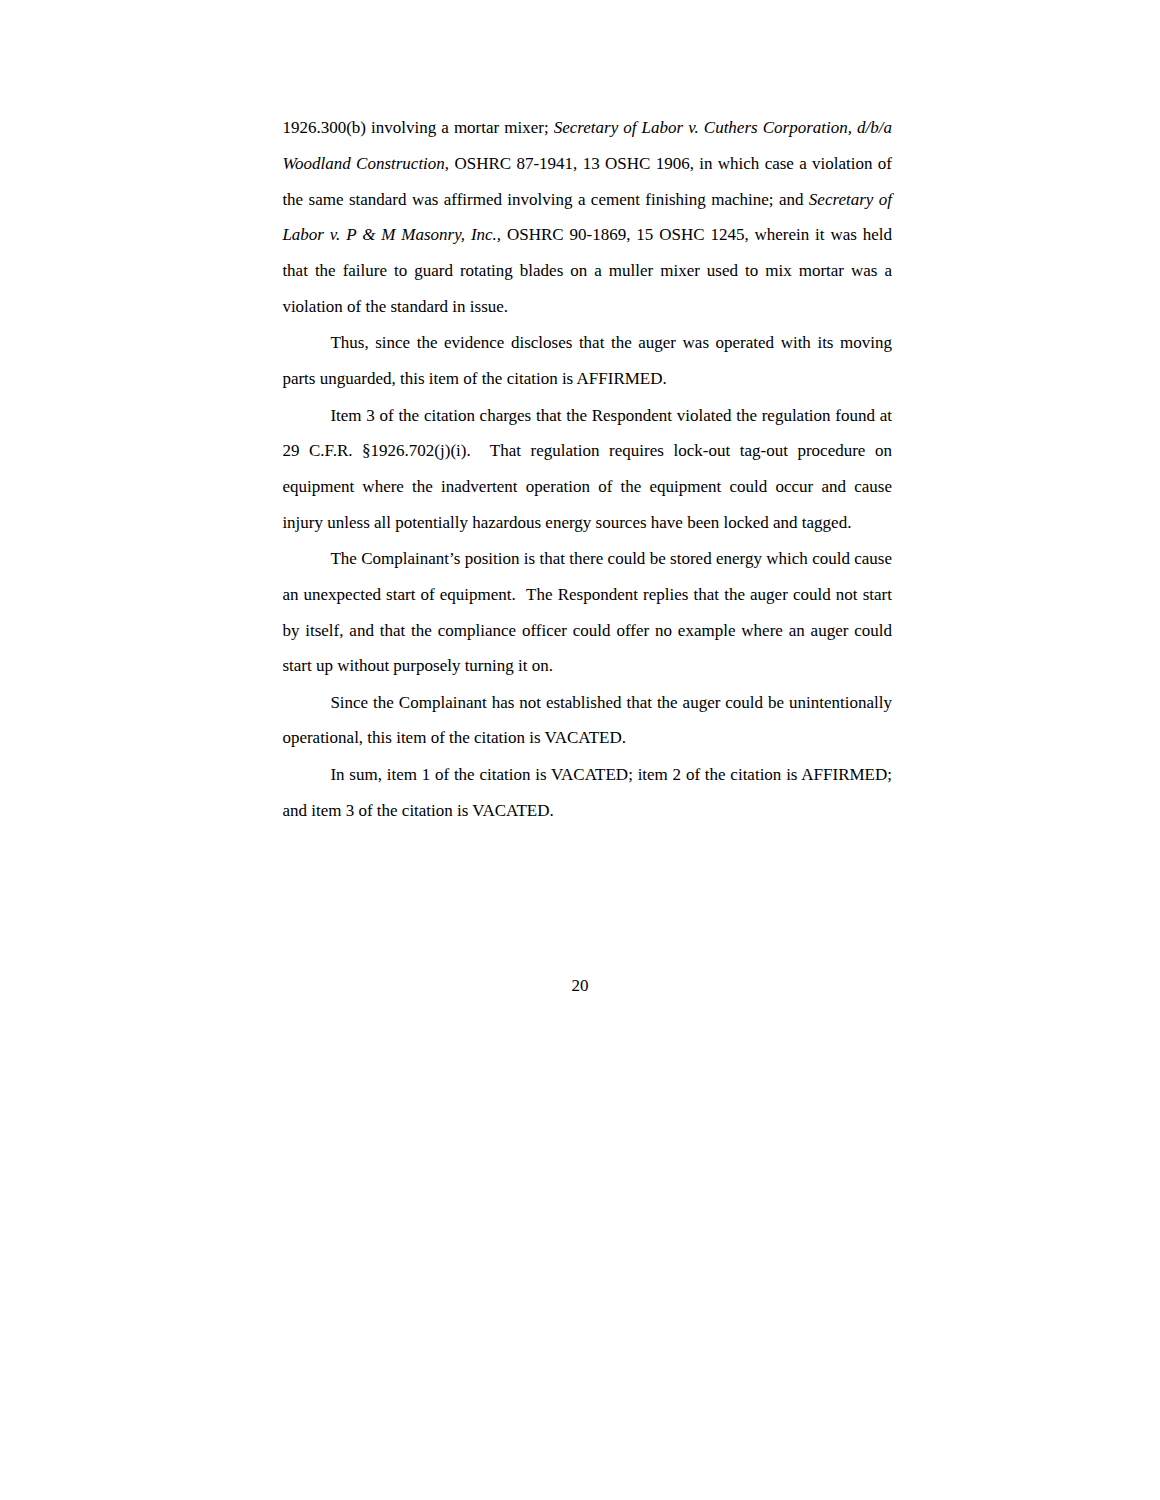1926.300(b) involving a mortar mixer; Secretary of Labor v. Cuthers Corporation, d/b/a Woodland Construction, OSHRC 87-1941, 13 OSHC 1906, in which case a violation of the same standard was affirmed involving a cement finishing machine; and Secretary of Labor v. P & M Masonry, Inc., OSHRC 90-1869, 15 OSHC 1245, wherein it was held that the failure to guard rotating blades on a muller mixer used to mix mortar was a violation of the standard in issue.
Thus, since the evidence discloses that the auger was operated with its moving parts unguarded, this item of the citation is AFFIRMED.
Item 3 of the citation charges that the Respondent violated the regulation found at 29 C.F.R. §1926.702(j)(i). That regulation requires lock-out tag-out procedure on equipment where the inadvertent operation of the equipment could occur and cause injury unless all potentially hazardous energy sources have been locked and tagged.
The Complainant’s position is that there could be stored energy which could cause an unexpected start of equipment. The Respondent replies that the auger could not start by itself, and that the compliance officer could offer no example where an auger could start up without purposely turning it on.
Since the Complainant has not established that the auger could be unintentionally operational, this item of the citation is VACATED.
In sum, item 1 of the citation is VACATED; item 2 of the citation is AFFIRMED; and item 3 of the citation is VACATED.
20